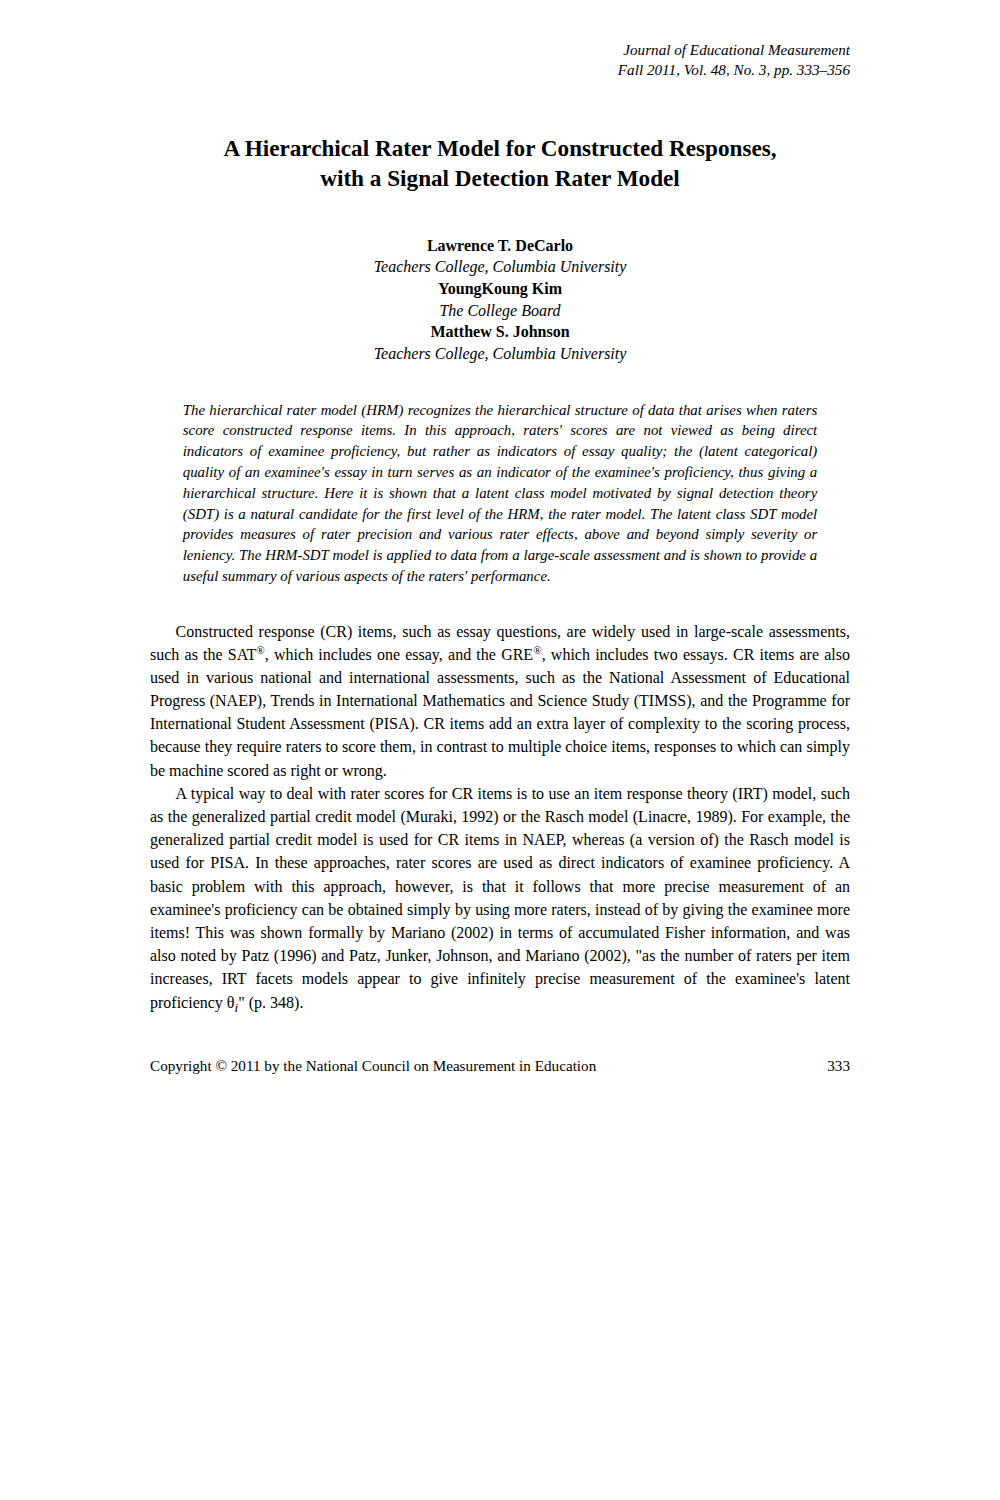Journal of Educational Measurement
Fall 2011, Vol. 48, No. 3, pp. 333–356
A Hierarchical Rater Model for Constructed Responses,
with a Signal Detection Rater Model
Lawrence T. DeCarlo
Teachers College, Columbia University
YoungKoung Kim
The College Board
Matthew S. Johnson
Teachers College, Columbia University
The hierarchical rater model (HRM) recognizes the hierarchical structure of data that arises when raters score constructed response items. In this approach, raters' scores are not viewed as being direct indicators of examinee proficiency, but rather as indicators of essay quality; the (latent categorical) quality of an examinee's essay in turn serves as an indicator of the examinee's proficiency, thus giving a hierarchical structure. Here it is shown that a latent class model motivated by signal detection theory (SDT) is a natural candidate for the first level of the HRM, the rater model. The latent class SDT model provides measures of rater precision and various rater effects, above and beyond simply severity or leniency. The HRM-SDT model is applied to data from a large-scale assessment and is shown to provide a useful summary of various aspects of the raters' performance.
Constructed response (CR) items, such as essay questions, are widely used in large-scale assessments, such as the SAT®, which includes one essay, and the GRE®, which includes two essays. CR items are also used in various national and international assessments, such as the National Assessment of Educational Progress (NAEP), Trends in International Mathematics and Science Study (TIMSS), and the Programme for International Student Assessment (PISA). CR items add an extra layer of complexity to the scoring process, because they require raters to score them, in contrast to multiple choice items, responses to which can simply be machine scored as right or wrong.
A typical way to deal with rater scores for CR items is to use an item response theory (IRT) model, such as the generalized partial credit model (Muraki, 1992) or the Rasch model (Linacre, 1989). For example, the generalized partial credit model is used for CR items in NAEP, whereas (a version of) the Rasch model is used for PISA. In these approaches, rater scores are used as direct indicators of examinee proficiency. A basic problem with this approach, however, is that it follows that more precise measurement of an examinee's proficiency can be obtained simply by using more raters, instead of by giving the examinee more items! This was shown formally by Mariano (2002) in terms of accumulated Fisher information, and was also noted by Patz (1996) and Patz, Junker, Johnson, and Mariano (2002), "as the number of raters per item increases, IRT facets models appear to give infinitely precise measurement of the examinee's latent proficiency θi" (p. 348).
Copyright © 2011 by the National Council on Measurement in Education 333